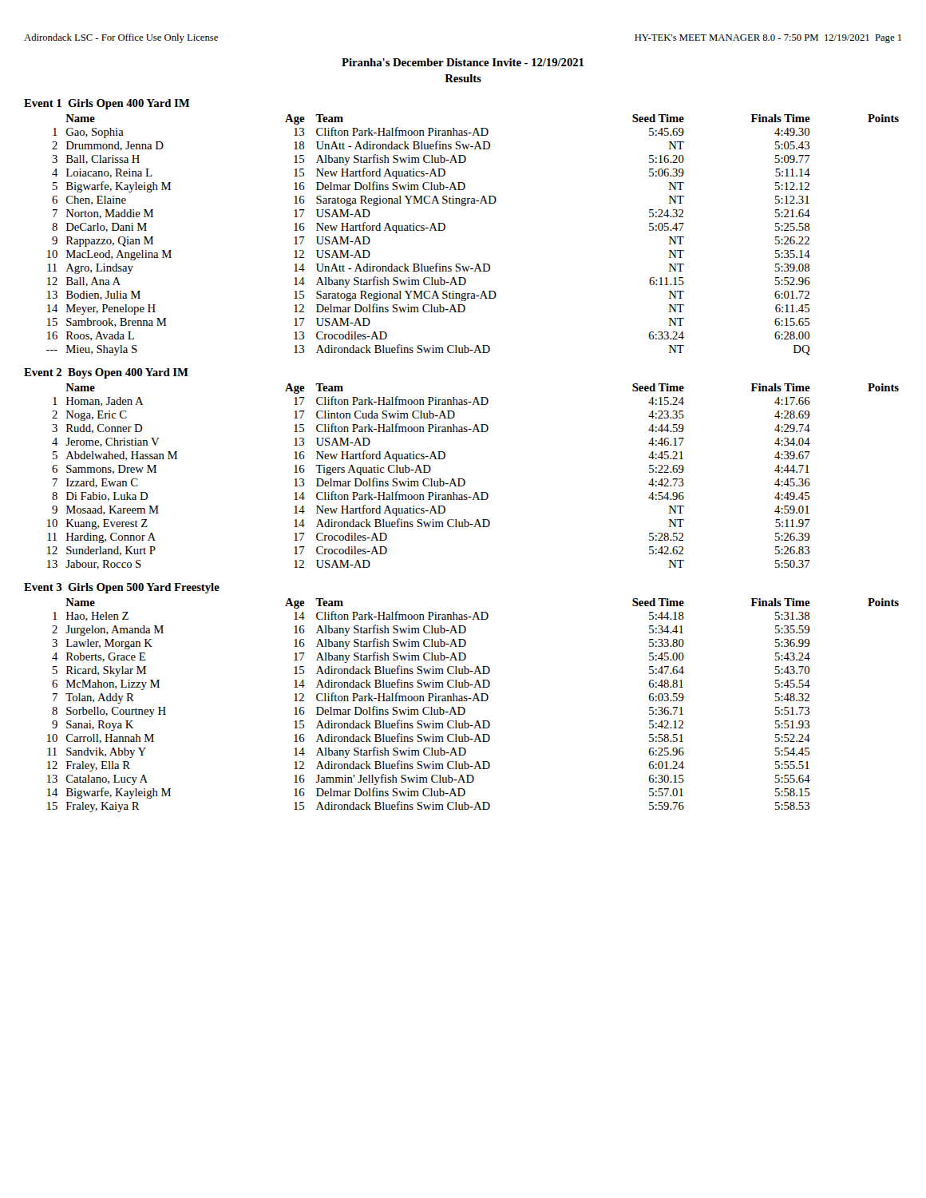Adirondack LSC - For Office Use Only License
HY-TEK's MEET MANAGER 8.0 - 7:50 PM 12/19/2021 Page 1
Piranha's December Distance Invite - 12/19/2021
Results
Event 1 Girls Open 400 Yard IM
| | Name | Age | Team | Seed Time | Finals Time | Points |
| --- | --- | --- | --- | --- | --- | --- |
| 1 | Gao, Sophia | 13 | Clifton Park-Halfmoon Piranhas-AD | 5:45.69 | 4:49.30 | |
| 2 | Drummond, Jenna D | 18 | UnAtt - Adirondack Bluefins Sw-AD | NT | 5:05.43 | |
| 3 | Ball, Clarissa H | 15 | Albany Starfish Swim Club-AD | 5:16.20 | 5:09.77 | |
| 4 | Loiacano, Reina L | 15 | New Hartford Aquatics-AD | 5:06.39 | 5:11.14 | |
| 5 | Bigwarfe, Kayleigh M | 16 | Delmar Dolfins Swim Club-AD | NT | 5:12.12 | |
| 6 | Chen, Elaine | 16 | Saratoga Regional YMCA Stingra-AD | NT | 5:12.31 | |
| 7 | Norton, Maddie M | 17 | USAM-AD | 5:24.32 | 5:21.64 | |
| 8 | DeCarlo, Dani M | 16 | New Hartford Aquatics-AD | 5:05.47 | 5:25.58 | |
| 9 | Rappazzo, Qian M | 17 | USAM-AD | NT | 5:26.22 | |
| 10 | MacLeod, Angelina M | 12 | USAM-AD | NT | 5:35.14 | |
| 11 | Agro, Lindsay | 14 | UnAtt - Adirondack Bluefins Sw-AD | NT | 5:39.08 | |
| 12 | Ball, Ana A | 14 | Albany Starfish Swim Club-AD | 6:11.15 | 5:52.96 | |
| 13 | Bodien, Julia M | 15 | Saratoga Regional YMCA Stingra-AD | NT | 6:01.72 | |
| 14 | Meyer, Penelope H | 12 | Delmar Dolfins Swim Club-AD | NT | 6:11.45 | |
| 15 | Sambrook, Brenna M | 17 | USAM-AD | NT | 6:15.65 | |
| 16 | Roos, Avada L | 13 | Crocodiles-AD | 6:33.24 | 6:28.00 | |
| --- | Mieu, Shayla S | 13 | Adirondack Bluefins Swim Club-AD | NT | DQ | |
Event 2 Boys Open 400 Yard IM
| | Name | Age | Team | Seed Time | Finals Time | Points |
| --- | --- | --- | --- | --- | --- | --- |
| 1 | Homan, Jaden A | 17 | Clifton Park-Halfmoon Piranhas-AD | 4:15.24 | 4:17.66 | |
| 2 | Noga, Eric C | 17 | Clinton Cuda Swim Club-AD | 4:23.35 | 4:28.69 | |
| 3 | Rudd, Conner D | 15 | Clifton Park-Halfmoon Piranhas-AD | 4:44.59 | 4:29.74 | |
| 4 | Jerome, Christian V | 13 | USAM-AD | 4:46.17 | 4:34.04 | |
| 5 | Abdelwahed, Hassan M | 16 | New Hartford Aquatics-AD | 4:45.21 | 4:39.67 | |
| 6 | Sammons, Drew M | 16 | Tigers Aquatic Club-AD | 5:22.69 | 4:44.71 | |
| 7 | Izzard, Ewan C | 13 | Delmar Dolfins Swim Club-AD | 4:42.73 | 4:45.36 | |
| 8 | Di Fabio, Luka D | 14 | Clifton Park-Halfmoon Piranhas-AD | 4:54.96 | 4:49.45 | |
| 9 | Mosaad, Kareem M | 14 | New Hartford Aquatics-AD | NT | 4:59.01 | |
| 10 | Kuang, Everest Z | 14 | Adirondack Bluefins Swim Club-AD | NT | 5:11.97 | |
| 11 | Harding, Connor A | 17 | Crocodiles-AD | 5:28.52 | 5:26.39 | |
| 12 | Sunderland, Kurt P | 17 | Crocodiles-AD | 5:42.62 | 5:26.83 | |
| 13 | Jabour, Rocco S | 12 | USAM-AD | NT | 5:50.37 | |
Event 3 Girls Open 500 Yard Freestyle
| | Name | Age | Team | Seed Time | Finals Time | Points |
| --- | --- | --- | --- | --- | --- | --- |
| 1 | Hao, Helen Z | 14 | Clifton Park-Halfmoon Piranhas-AD | 5:44.18 | 5:31.38 | |
| 2 | Jurgelon, Amanda M | 16 | Albany Starfish Swim Club-AD | 5:34.41 | 5:35.59 | |
| 3 | Lawler, Morgan K | 16 | Albany Starfish Swim Club-AD | 5:33.80 | 5:36.99 | |
| 4 | Roberts, Grace E | 17 | Albany Starfish Swim Club-AD | 5:45.00 | 5:43.24 | |
| 5 | Ricard, Skylar M | 15 | Adirondack Bluefins Swim Club-AD | 5:47.64 | 5:43.70 | |
| 6 | McMahon, Lizzy M | 14 | Adirondack Bluefins Swim Club-AD | 6:48.81 | 5:45.54 | |
| 7 | Tolan, Addy R | 12 | Clifton Park-Halfmoon Piranhas-AD | 6:03.59 | 5:48.32 | |
| 8 | Sorbello, Courtney H | 16 | Delmar Dolfins Swim Club-AD | 5:36.71 | 5:51.73 | |
| 9 | Sanai, Roya K | 15 | Adirondack Bluefins Swim Club-AD | 5:42.12 | 5:51.93 | |
| 10 | Carroll, Hannah M | 16 | Adirondack Bluefins Swim Club-AD | 5:58.51 | 5:52.24 | |
| 11 | Sandvik, Abby Y | 14 | Albany Starfish Swim Club-AD | 6:25.96 | 5:54.45 | |
| 12 | Fraley, Ella R | 12 | Adirondack Bluefins Swim Club-AD | 6:01.24 | 5:55.51 | |
| 13 | Catalano, Lucy A | 16 | Jammin' Jellyfish Swim Club-AD | 6:30.15 | 5:55.64 | |
| 14 | Bigwarfe, Kayleigh M | 16 | Delmar Dolfins Swim Club-AD | 5:57.01 | 5:58.15 | |
| 15 | Fraley, Kaiya R | 15 | Adirondack Bluefins Swim Club-AD | 5:59.76 | 5:58.53 | |